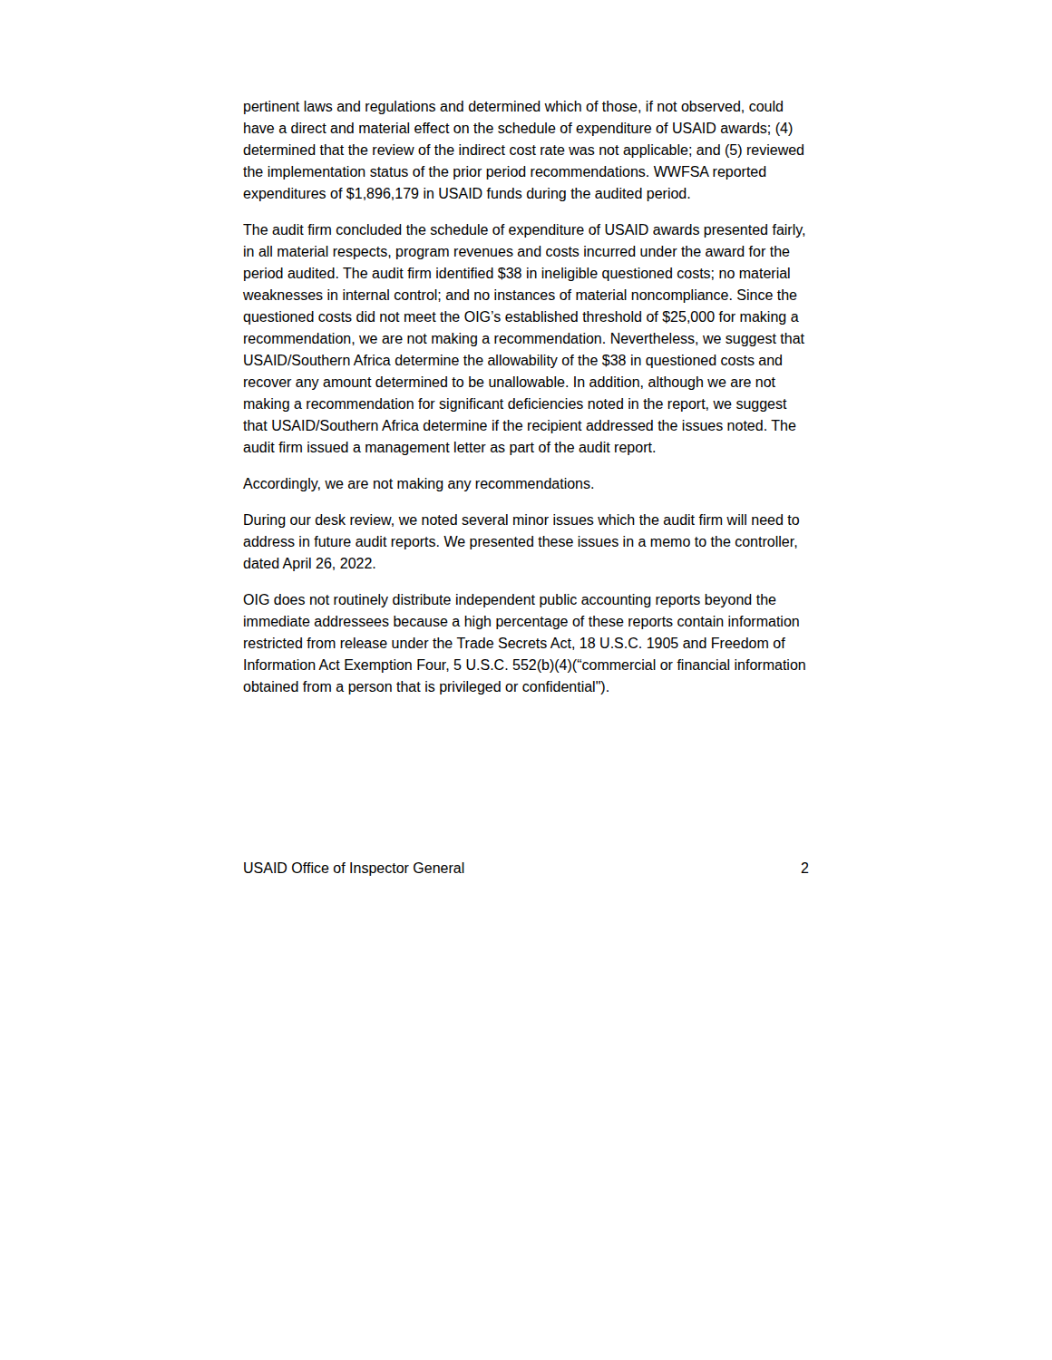pertinent laws and regulations and determined which of those, if not observed, could have a direct and material effect on the schedule of expenditure of USAID awards; (4) determined that the review of the indirect cost rate was not applicable; and (5) reviewed the implementation status of the prior period recommendations. WWFSA reported expenditures of $1,896,179 in USAID funds during the audited period.
The audit firm concluded the schedule of expenditure of USAID awards presented fairly, in all material respects, program revenues and costs incurred under the award for the period audited. The audit firm identified $38 in ineligible questioned costs; no material weaknesses in internal control; and no instances of material noncompliance. Since the questioned costs did not meet the OIG’s established threshold of $25,000 for making a recommendation, we are not making a recommendation. Nevertheless, we suggest that USAID/Southern Africa determine the allowability of the $38 in questioned costs and recover any amount determined to be unallowable. In addition, although we are not making a recommendation for significant deficiencies noted in the report, we suggest that USAID/Southern Africa determine if the recipient addressed the issues noted. The audit firm issued a management letter as part of the audit report.
Accordingly, we are not making any recommendations.
During our desk review, we noted several minor issues which the audit firm will need to address in future audit reports. We presented these issues in a memo to the controller, dated April 26, 2022.
OIG does not routinely distribute independent public accounting reports beyond the immediate addressees because a high percentage of these reports contain information restricted from release under the Trade Secrets Act, 18 U.S.C. 1905 and Freedom of Information Act Exemption Four, 5 U.S.C. 552(b)(4)(“commercial or financial information obtained from a person that is privileged or confidential").
USAID Office of Inspector General
2